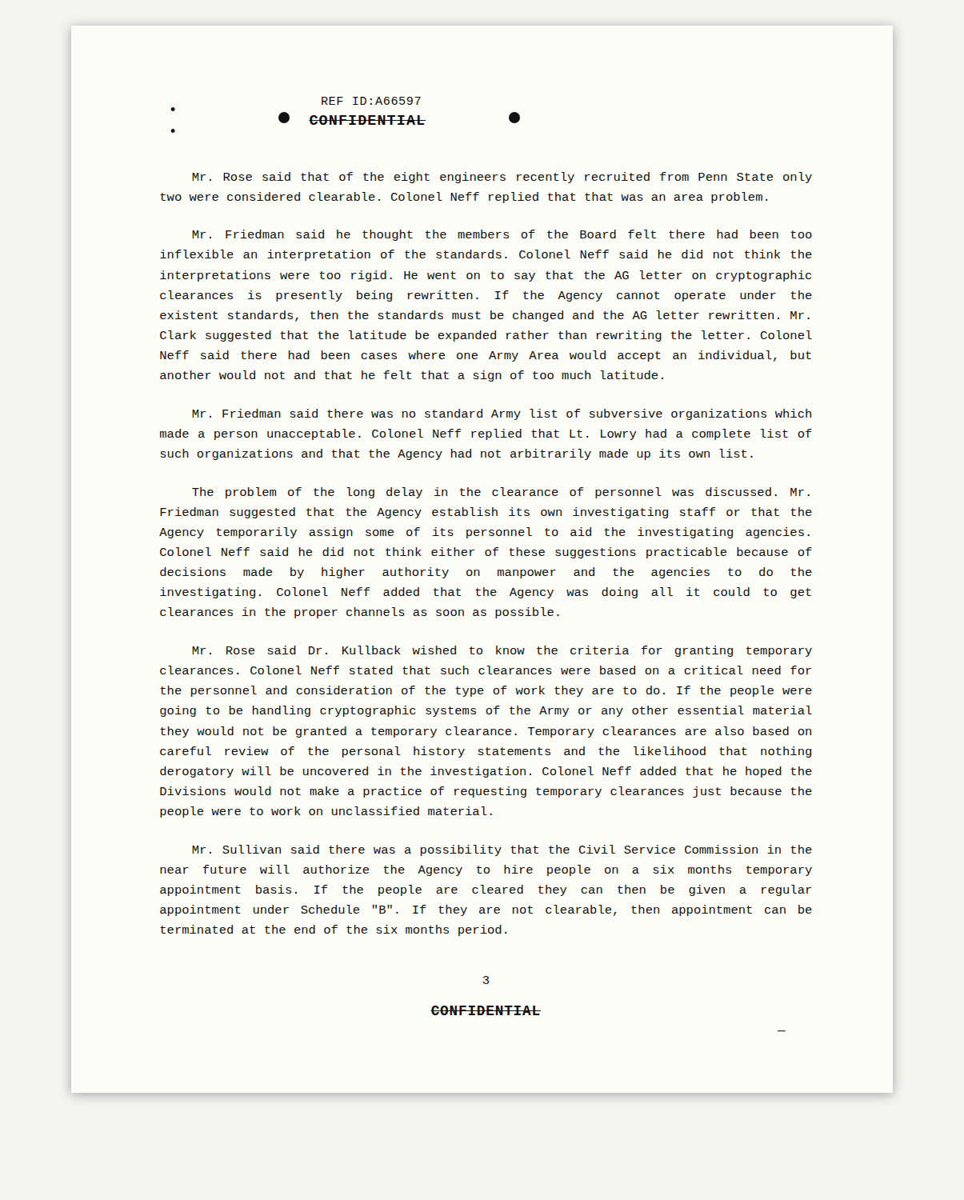• • REF ID:A66597 CONFIDENTIAL
Mr. Rose said that of the eight engineers recently recruited from Penn State only two were considered clearable. Colonel Neff replied that that was an area problem.
Mr. Friedman said he thought the members of the Board felt there had been too inflexible an interpretation of the standards. Colonel Neff said he did not think the interpretations were too rigid. He went on to say that the AG letter on cryptographic clearances is presently being rewritten. If the Agency cannot operate under the existent standards, then the standards must be changed and the AG letter rewritten. Mr. Clark suggested that the latitude be expanded rather than rewriting the letter. Colonel Neff said there had been cases where one Army Area would accept an individual, but another would not and that he felt that a sign of too much latitude.
Mr. Friedman said there was no standard Army list of subversive organizations which made a person unacceptable. Colonel Neff replied that Lt. Lowry had a complete list of such organizations and that the Agency had not arbitrarily made up its own list.
The problem of the long delay in the clearance of personnel was discussed. Mr. Friedman suggested that the Agency establish its own investigating staff or that the Agency temporarily assign some of its personnel to aid the investigating agencies. Colonel Neff said he did not think either of these suggestions practicable because of decisions made by higher authority on manpower and the agencies to do the investigating. Colonel Neff added that the Agency was doing all it could to get clearances in the proper channels as soon as possible.
Mr. Rose said Dr. Kullback wished to know the criteria for granting temporary clearances. Colonel Neff stated that such clearances were based on a critical need for the personnel and consideration of the type of work they are to do. If the people were going to be handling cryptographic systems of the Army or any other essential material they would not be granted a temporary clearance. Temporary clearances are also based on careful review of the personal history statements and the likelihood that nothing derogatory will be uncovered in the investigation. Colonel Neff added that he hoped the Divisions would not make a practice of requesting temporary clearances just because the people were to work on unclassified material.
Mr. Sullivan said there was a possibility that the Civil Service Commission in the near future will authorize the Agency to hire people on a six months temporary appointment basis. If the people are cleared they can then be given a regular appointment under Schedule "B". If they are not clearable, then appointment can be terminated at the end of the six months period.
3
CONFIDENTIAL
—